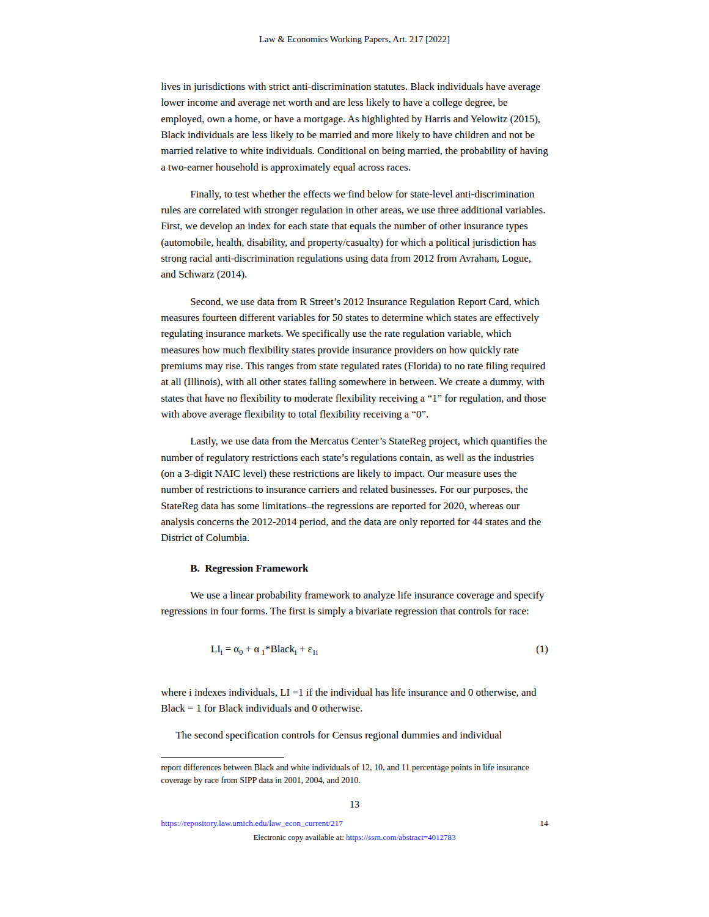Law & Economics Working Papers, Art. 217 [2022]
lives in jurisdictions with strict anti-discrimination statutes. Black individuals have average lower income and average net worth and are less likely to have a college degree, be employed, own a home, or have a mortgage. As highlighted by Harris and Yelowitz (2015), Black individuals are less likely to be married and more likely to have children and not be married relative to white individuals. Conditional on being married, the probability of having a two-earner household is approximately equal across races.
Finally, to test whether the effects we find below for state-level anti-discrimination rules are correlated with stronger regulation in other areas, we use three additional variables. First, we develop an index for each state that equals the number of other insurance types (automobile, health, disability, and property/casualty) for which a political jurisdiction has strong racial anti-discrimination regulations using data from 2012 from Avraham, Logue, and Schwarz (2014).
Second, we use data from R Street’s 2012 Insurance Regulation Report Card, which measures fourteen different variables for 50 states to determine which states are effectively regulating insurance markets. We specifically use the rate regulation variable, which measures how much flexibility states provide insurance providers on how quickly rate premiums may rise. This ranges from state regulated rates (Florida) to no rate filing required at all (Illinois), with all other states falling somewhere in between. We create a dummy, with states that have no flexibility to moderate flexibility receiving a “1” for regulation, and those with above average flexibility to total flexibility receiving a “0”.
Lastly, we use data from the Mercatus Center’s StateReg project, which quantifies the number of regulatory restrictions each state’s regulations contain, as well as the industries (on a 3-digit NAIC level) these restrictions are likely to impact. Our measure uses the number of restrictions to insurance carriers and related businesses. For our purposes, the StateReg data has some limitations–the regressions are reported for 2020, whereas our analysis concerns the 2012-2014 period, and the data are only reported for 44 states and the District of Columbia.
B. Regression Framework
We use a linear probability framework to analyze life insurance coverage and specify regressions in four forms. The first is simply a bivariate regression that controls for race:
LIi = α0 + α 1*Blacki + ε1i (1)
where i indexes individuals, LI =1 if the individual has life insurance and 0 otherwise, and Black = 1 for Black individuals and 0 otherwise.
The second specification controls for Census regional dummies and individual
report differences between Black and white individuals of 12, 10, and 11 percentage points in life insurance coverage by race from SIPP data in 2001, 2004, and 2010.
13
https://repository.law.umich.edu/law_econ_current/217 14
Electronic copy available at: https://ssrn.com/abstract=4012783